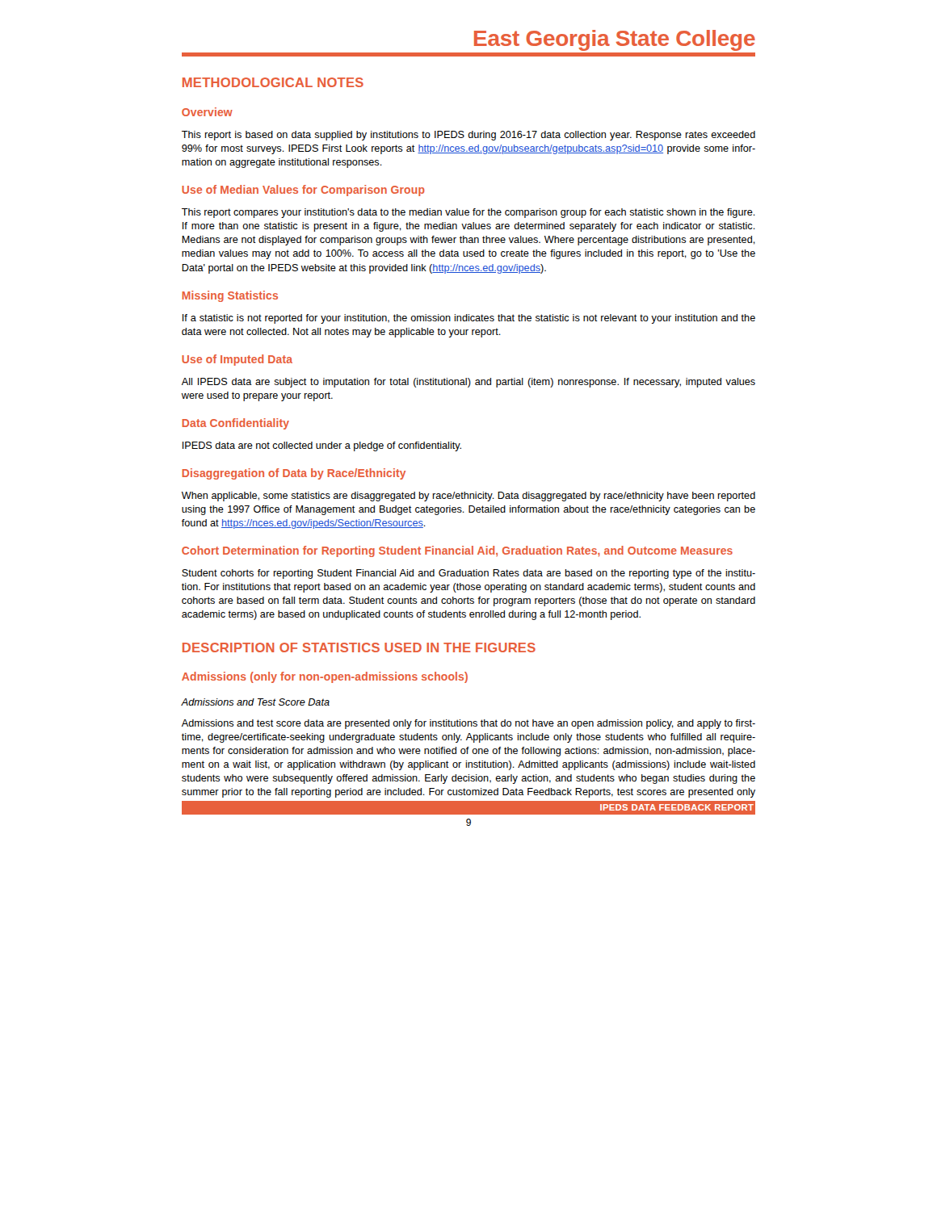East Georgia State College
METHODOLOGICAL NOTES
Overview
This report is based on data supplied by institutions to IPEDS during 2016-17 data collection year. Response rates exceeded 99% for most surveys. IPEDS First Look reports at http://nces.ed.gov/pubsearch/getpubcats.asp?sid=010 provide some information on aggregate institutional responses.
Use of Median Values for Comparison Group
This report compares your institution's data to the median value for the comparison group for each statistic shown in the figure. If more than one statistic is present in a figure, the median values are determined separately for each indicator or statistic. Medians are not displayed for comparison groups with fewer than three values. Where percentage distributions are presented, median values may not add to 100%. To access all the data used to create the figures included in this report, go to 'Use the Data' portal on the IPEDS website at this provided link (http://nces.ed.gov/ipeds).
Missing Statistics
If a statistic is not reported for your institution, the omission indicates that the statistic is not relevant to your institution and the data were not collected. Not all notes may be applicable to your report.
Use of Imputed Data
All IPEDS data are subject to imputation for total (institutional) and partial (item) nonresponse. If necessary, imputed values were used to prepare your report.
Data Confidentiality
IPEDS data are not collected under a pledge of confidentiality.
Disaggregation of Data by Race/Ethnicity
When applicable, some statistics are disaggregated by race/ethnicity. Data disaggregated by race/ethnicity have been reported using the 1997 Office of Management and Budget categories. Detailed information about the race/ethnicity categories can be found at https://nces.ed.gov/ipeds/Section/Resources.
Cohort Determination for Reporting Student Financial Aid, Graduation Rates, and Outcome Measures
Student cohorts for reporting Student Financial Aid and Graduation Rates data are based on the reporting type of the institution. For institutions that report based on an academic year (those operating on standard academic terms), student counts and cohorts are based on fall term data. Student counts and cohorts for program reporters (those that do not operate on standard academic terms) are based on unduplicated counts of students enrolled during a full 12-month period.
DESCRIPTION OF STATISTICS USED IN THE FIGURES
Admissions (only for non-open-admissions schools)
Admissions and Test Score Data
Admissions and test score data are presented only for institutions that do not have an open admission policy, and apply to first-time, degree/certificate-seeking undergraduate students only. Applicants include only those students who fulfilled all requirements for consideration for admission and who were notified of one of the following actions: admission, non-admission, placement on a wait list, or application withdrawn (by applicant or institution). Admitted applicants (admissions) include wait-listed students who were subsequently offered admission. Early decision, early action, and students who began studies during the summer prior to the fall reporting period are included. For customized Data Feedback Reports, test scores are presented only if scores are required for admission.
IPEDS DATA FEEDBACK REPORT
9